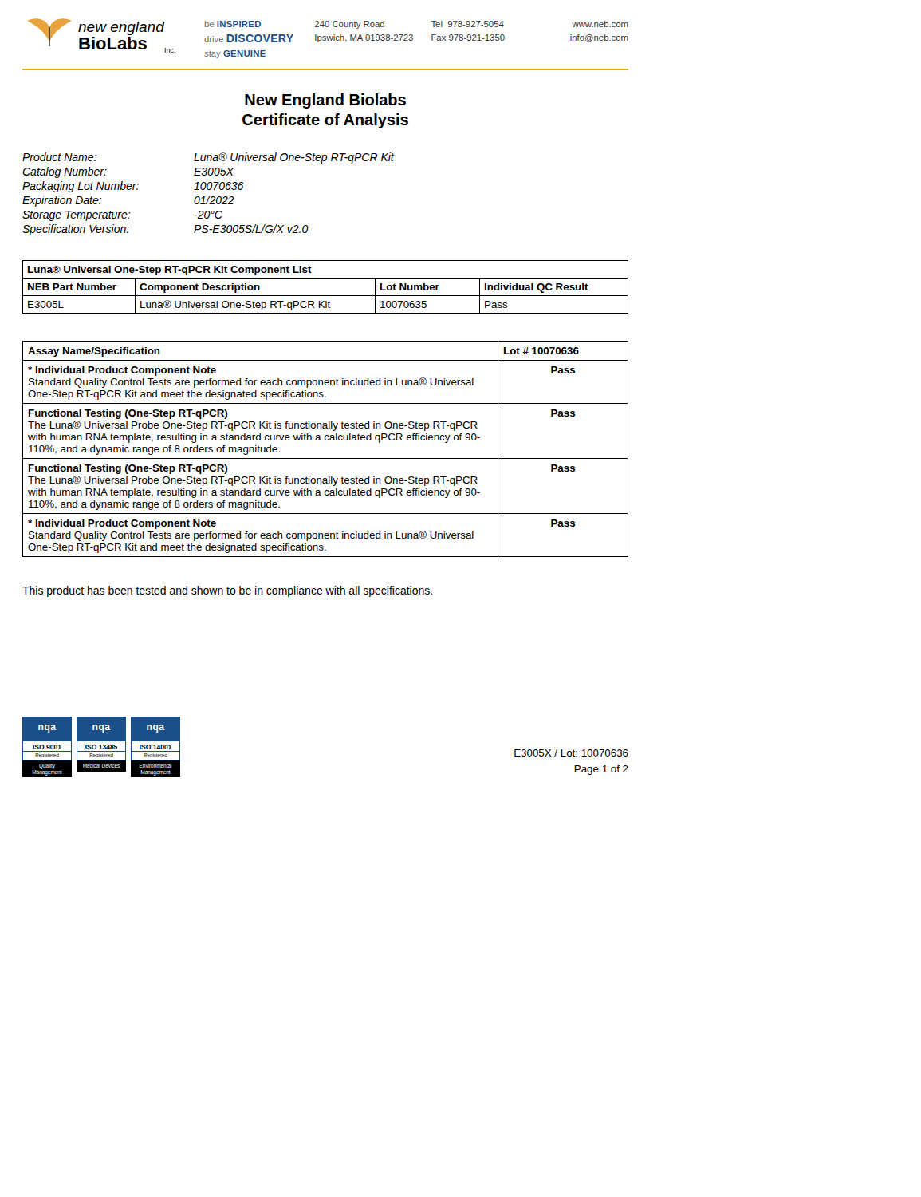be INSPIRED
drive DISCOVERY
stay GENUINE
240 County Road
Ipswich, MA 01938-2723
Tel 978-927-5054
Fax 978-921-1350
www.neb.com
info@neb.com
New England Biolabs
Certificate of Analysis
| Product Name: | Luna® Universal One-Step RT-qPCR Kit |
| Catalog Number: | E3005X |
| Packaging Lot Number: | 10070636 |
| Expiration Date: | 01/2022 |
| Storage Temperature: | -20°C |
| Specification Version: | PS-E3005S/L/G/X v2.0 |
Luna® Universal One-Step RT-qPCR Kit Component List
| NEB Part Number | Component Description | Lot Number | Individual QC Result |
| --- | --- | --- | --- |
| E3005L | Luna® Universal One-Step RT-qPCR Kit | 10070635 | Pass |
| Assay Name/Specification | Lot # 10070636 |
| --- | --- |
| * Individual Product Component Note Standard Quality Control Tests are performed for each component included in Luna® Universal One-Step RT-qPCR Kit and meet the designated specifications. | Pass |
| Functional Testing (One-Step RT-qPCR) The Luna® Universal Probe One-Step RT-qPCR Kit is functionally tested in One-Step RT-qPCR with human RNA template, resulting in a standard curve with a calculated qPCR efficiency of 90-110%, and a dynamic range of 8 orders of magnitude. | Pass |
| Functional Testing (One-Step RT-qPCR) The Luna® Universal Probe One-Step RT-qPCR Kit is functionally tested in One-Step RT-qPCR with human RNA template, resulting in a standard curve with a calculated qPCR efficiency of 90-110%, and a dynamic range of 8 orders of magnitude. | Pass |
| * Individual Product Component Note Standard Quality Control Tests are performed for each component included in Luna® Universal One-Step RT-qPCR Kit and meet the designated specifications. | Pass |
This product has been tested and shown to be in compliance with all specifications.
nqa
ISO 9001
Registered
Quality
Management
nqa
ISO 13485
Registered
Medical Devices
nqa
ISO 14001
Registered
Environmental
Management
E3005X / Lot: 10070636
Page 1 of 2